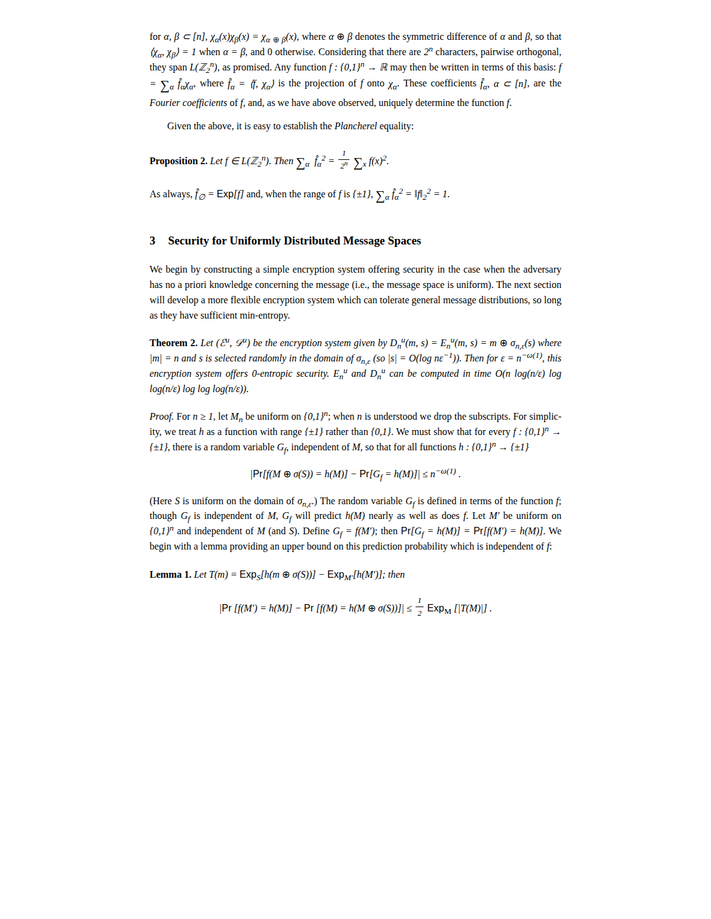for α, β ⊂ [n], χα(x)χβ(x) = χα ⊕ β(x), where α ⊕ β denotes the symmetric difference of α and β, so that ⟨χα, χβ⟩ = 1 when α = β, and 0 otherwise. Considering that there are 2n characters, pairwise orthogonal, they span L(ℤ2n), as promised. Any function f : {0,1}n → ℝ may then be written in terms of this basis: f = ∑α f̂αχα, where f̂α = ⟨f, χα⟩ is the projection of f onto χα. These coefficients f̂α, α ⊂ [n], are the Fourier coefficients of f, and, as we have above observed, uniquely determine the function f.
Given the above, it is easy to establish the Plancherel equality:
Proposition 2. Let f ∈ L(ℤ2n). Then ∑α f̂α2 = 12n ∑x f(x)2.
As always, f̂∅ = Exp[f] and, when the range of f is {±1}, ∑α f̂α2 = ‖f‖22 = 1.
3 Security for Uniformly Distributed Message Spaces
We begin by constructing a simple encryption system offering security in the case when the adversary has no a priori knowledge concerning the message (i.e., the message space is uniform). The next section will develop a more flexible encryption system which can tolerate general message distributions, so long as they have sufficient min-entropy.
Theorem 2. Let (ℰu, 𝒟u) be the encryption system given by Dnu(m, s) = Enu(m, s) = m ⊕ σn,ε(s) where |m| = n and s is selected randomly in the domain of σn,ε (so |s| = O(log nε−1)). Then for ε = n−ω(1), this encryption system offers 0-entropic security. Enu and Dnu can be computed in time O(n log(n/ε) log log(n/ε) log log log(n/ε)).
Proof. For n ≥ 1, let Mn be uniform on {0,1}n; when n is understood we drop the subscripts. For simplicity, we treat h as a function with range {±1} rather than {0,1}. We must show that for every f : {0,1}n → {±1}, there is a random variable Gf, independent of M, so that for all functions h : {0,1}n → {±1}
|Pr[f(M ⊕ σ(S)) = h(M)] − Pr[Gf = h(M)]| ≤ n−ω(1) .
(Here S is uniform on the domain of σn,ε.) The random variable Gf is defined in terms of the function f; though Gf is independent of M, Gf will predict h(M) nearly as well as does f. Let M′ be uniform on {0,1}n and independent of M (and S). Define Gf = f(M′); then Pr[Gf = h(M)] = Pr[f(M′) = h(M)]. We begin with a lemma providing an upper bound on this prediction probability which is independent of f:
Lemma 1. Let T(m) = ExpS[h(m ⊕ σ(S))] − ExpM′[h(M′)]; then
|Pr [f(M′) = h(M)] − Pr [f(M) = h(M ⊕ σ(S))]| ≤ 12 ExpM [|T(M)|] .